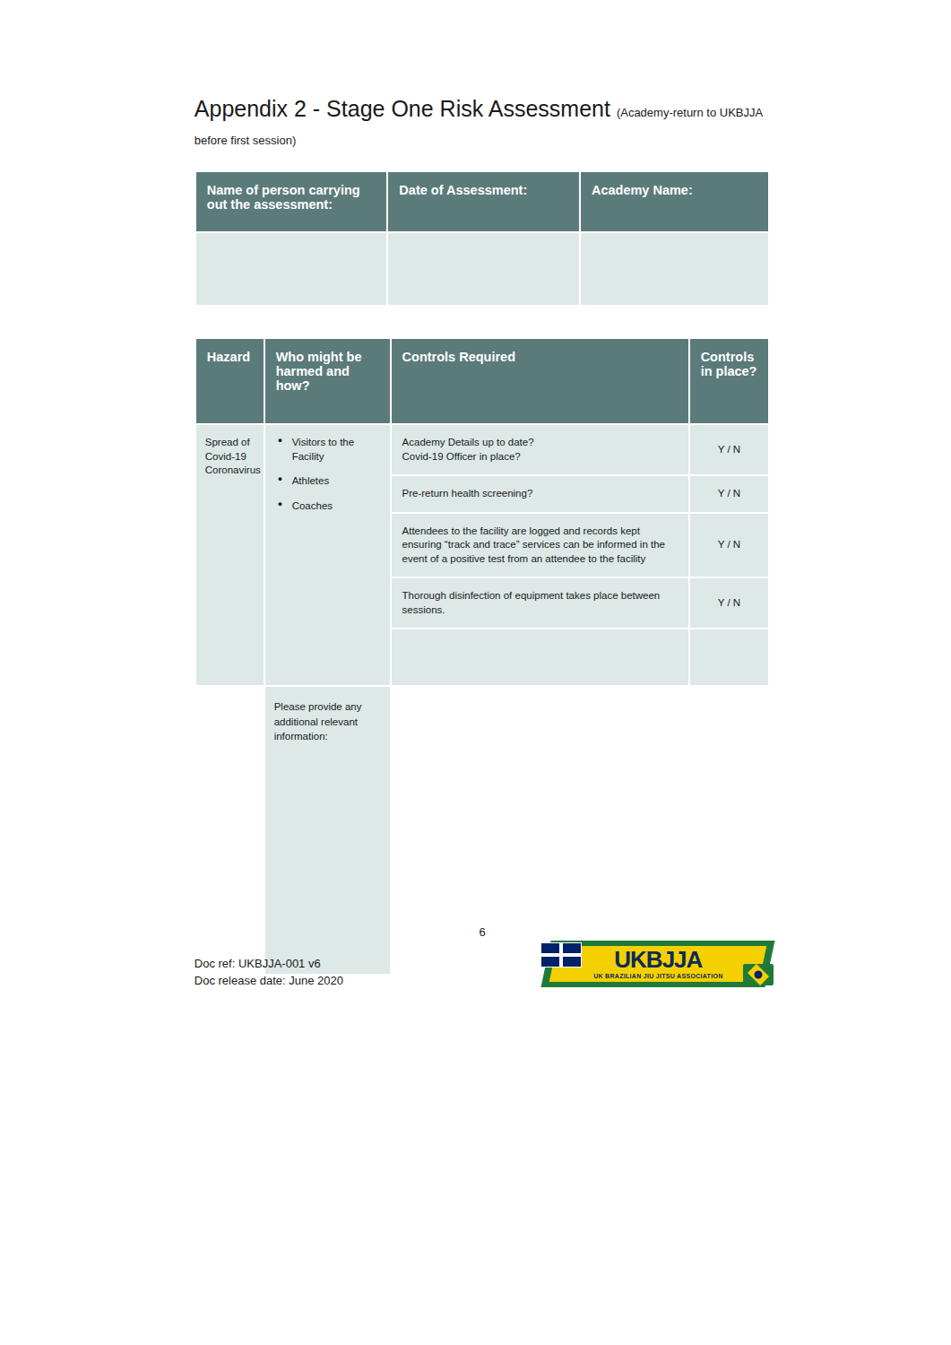Appendix 2 - Stage One Risk Assessment (Academy-return to UKBJJA before first session)
| Name of person carrying out the assessment: | Date of Assessment: | Academy Name: |
| --- | --- | --- |
| Hazard | Who might be harmed and how? | Controls Required | Controls in place? |
| --- | --- | --- | --- |
| Spread of Covid-19 Coronavirus | Visitors to the Facility Athletes Coaches | Academy Details up to date? Covid-19 Officer in place? | Y / N |
| Pre-return health screening? | Y / N |
| Attendees to the facility are logged and records kept ensuring “track and trace” services can be informed in the event of a positive test from an attendee to the facility | Y / N |
| Thorough disinfection of equipment takes place between sessions. | Y / N |
| | Please provide any additional relevant information: | |
6
Doc ref: UKBJJA-001 v6
Doc release date: June 2020
UKBJJA
UK BRAZILIAN JIU JITSU ASSOCIATION